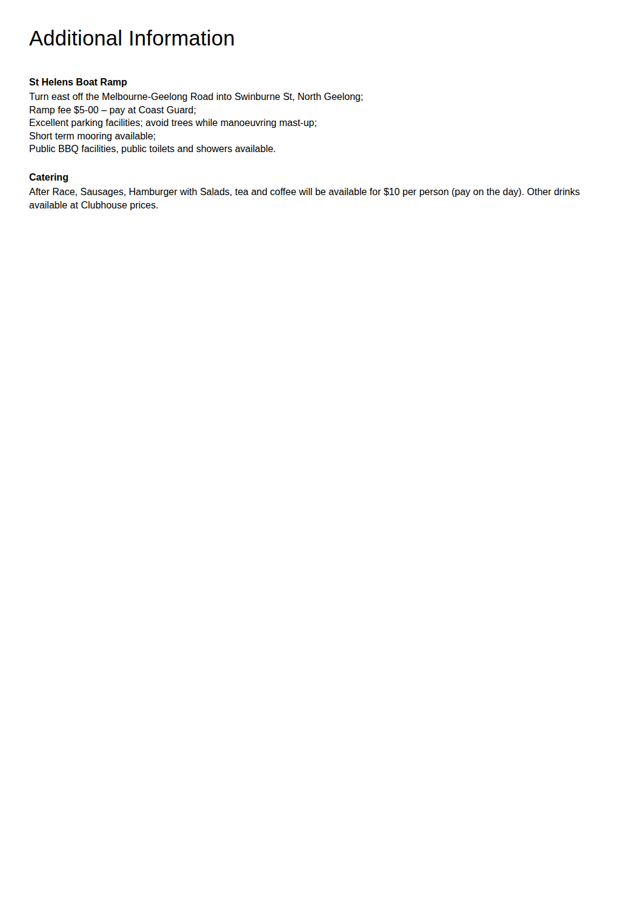Additional Information
St Helens Boat Ramp
Turn east off the Melbourne-Geelong Road into Swinburne St, North Geelong;
Ramp fee $5-00 – pay at Coast Guard;
Excellent parking facilities; avoid trees while manoeuvring mast-up;
Short term mooring available;
Public BBQ facilities, public toilets and showers available.
Catering
After Race, Sausages, Hamburger with Salads, tea and coffee will be available for $10 per person (pay on the day). Other drinks available at Clubhouse prices.